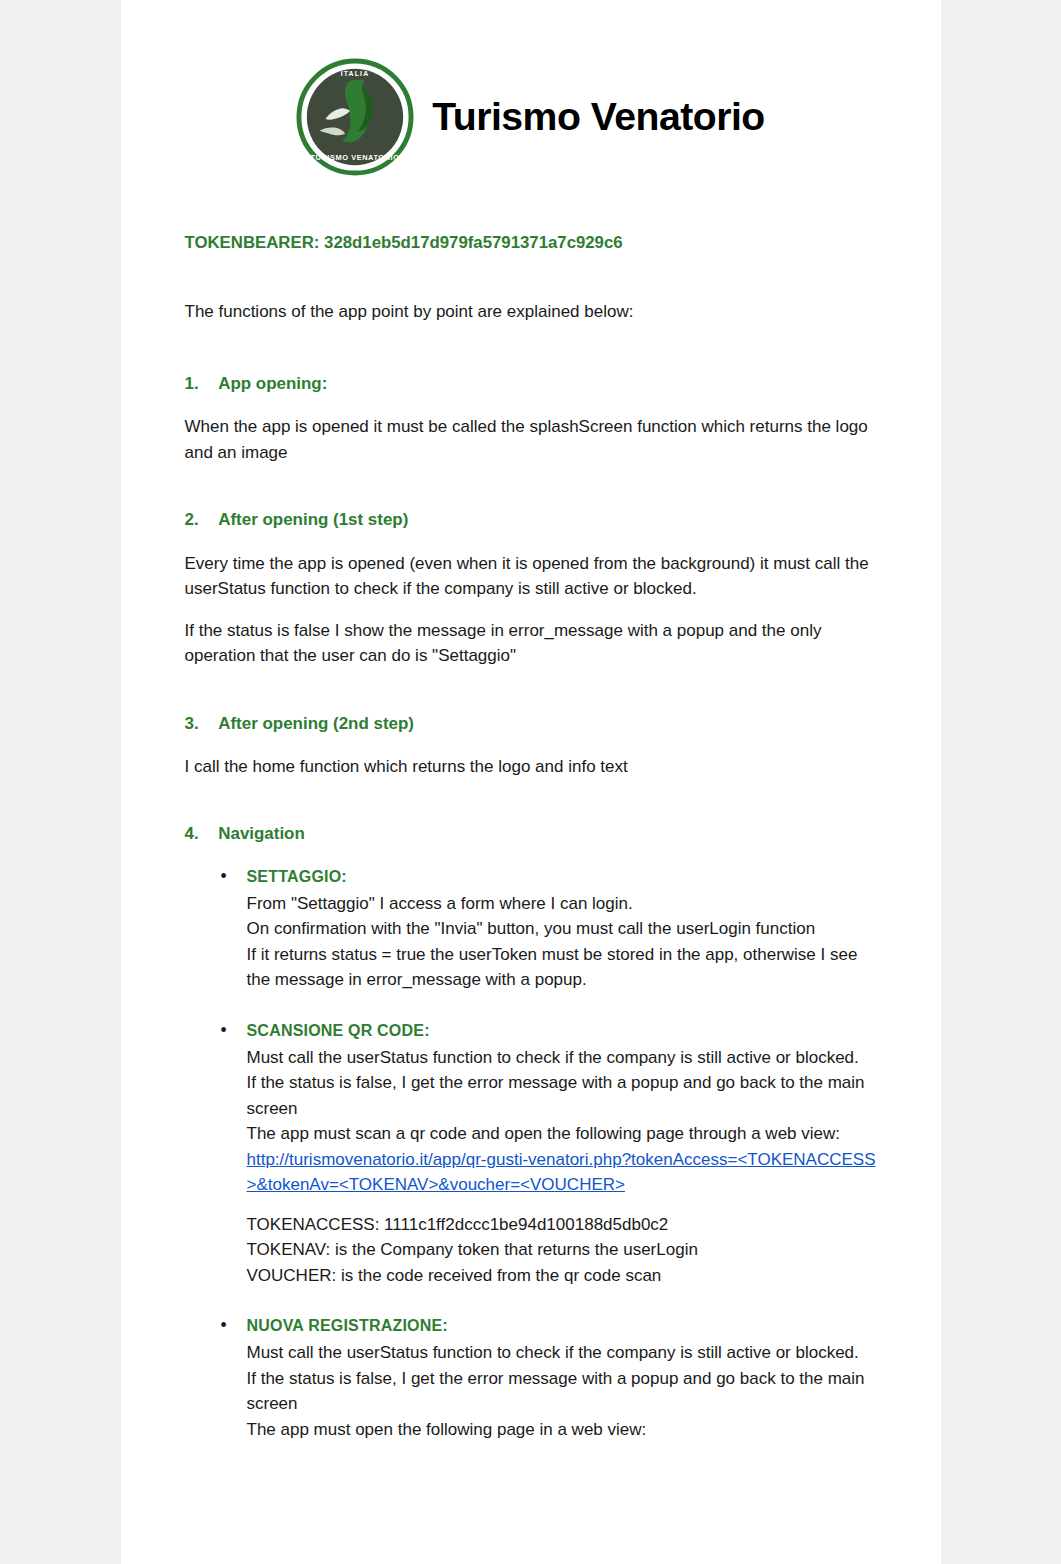TURISMO VENATORIO ITALIA
Turismo Venatorio
TOKENBEARER: 328d1eb5d17d979fa5791371a7c929c6
The functions of the app point by point are explained below:
App opening:
When the app is opened it must be called the splashScreen function which returns the logo and an image
After opening (1st step)
Every time the app is opened (even when it is opened from the background) it must call the userStatus function to check if the company is still active or blocked.
If the status is false I show the message in error_message with a popup and the only operation that the user can do is "Settaggio"
After opening (2nd step)
I call the home function which returns the logo and info text
Navigation
SETTAGGIO:
From "Settaggio" I access a form where I can login.
On confirmation with the "Invia" button, you must call the userLogin function
If it returns status = true the userToken must be stored in the app, otherwise I see the message in error_message with a popup.
SCANSIONE QR CODE:
Must call the userStatus function to check if the company is still active or blocked.
If the status is false, I get the error message with a popup and go back to the main screen
The app must scan a qr code and open the following page through a web view:
http://turismovenatorio.it/app/qr-gusti-venatori.php?tokenAccess=<TOKENACCESS>&tokenAv=<TOKENAV>&voucher=<VOUCHER>
TOKENACCESS: 1111c1ff2dccc1be94d100188d5db0c2
TOKENAV: is the Company token that returns the userLogin
VOUCHER: is the code received from the qr code scan
NUOVA REGISTRAZIONE:
Must call the userStatus function to check if the company is still active or blocked.
If the status is false, I get the error message with a popup and go back to the main screen
The app must open the following page in a web view: